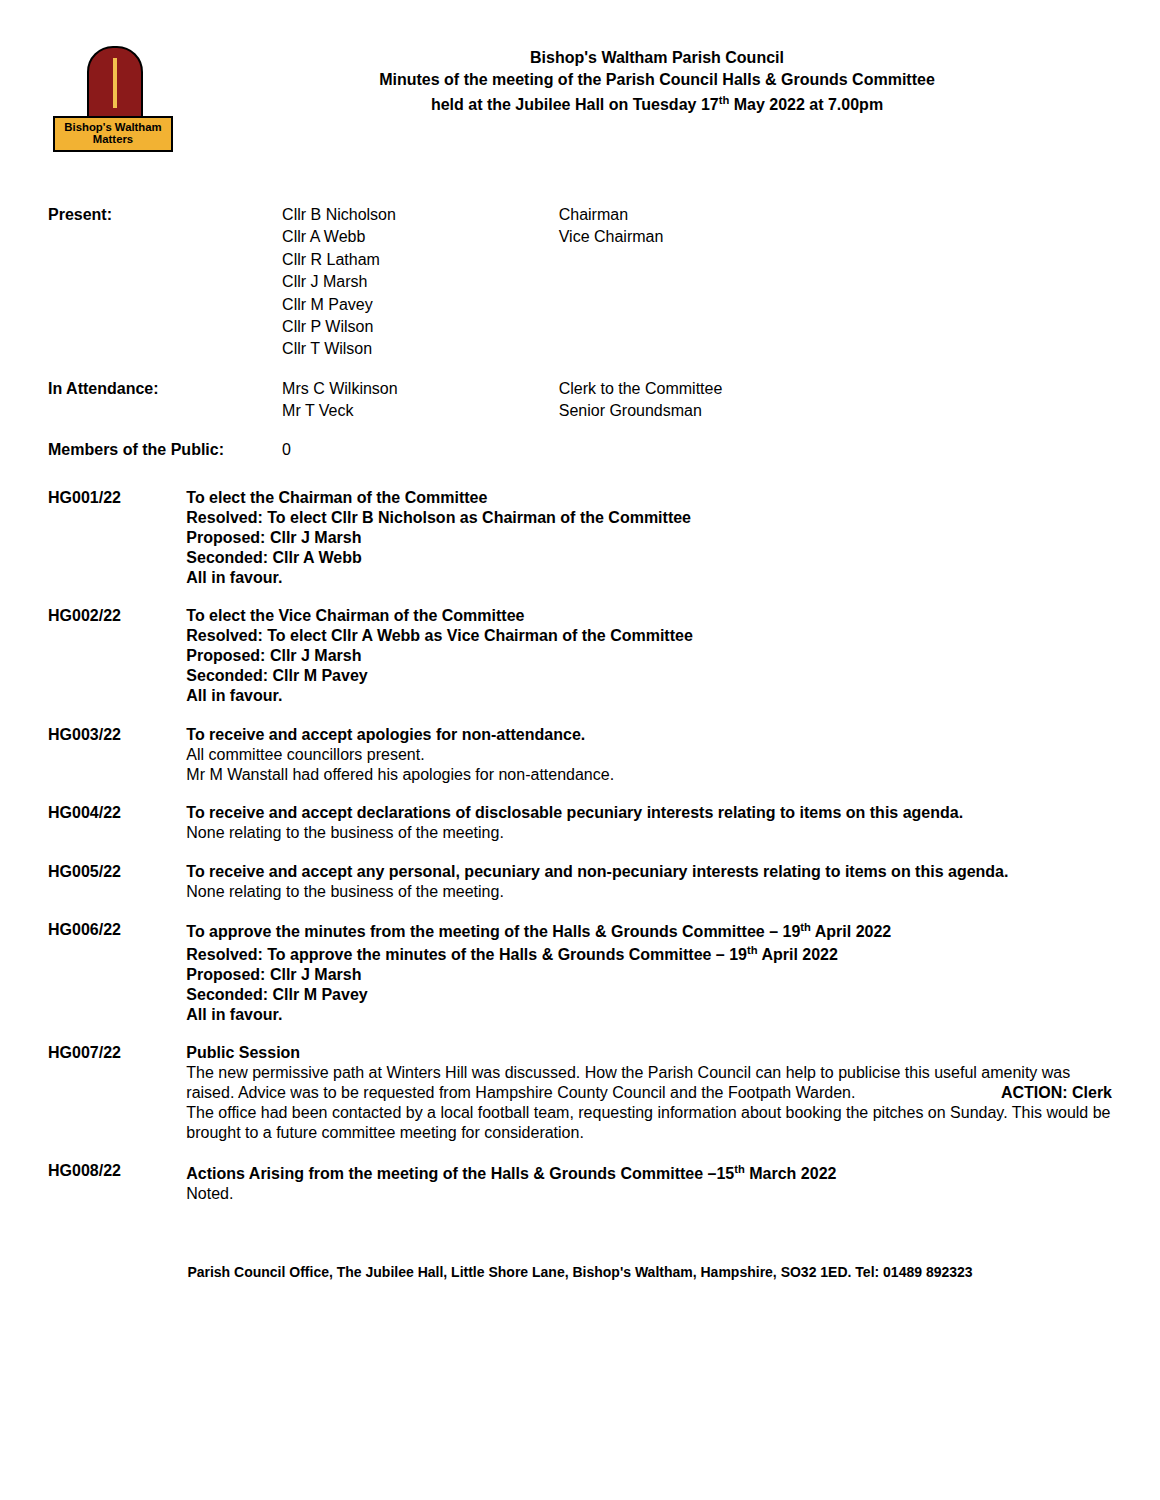Bishop's Waltham
Matters
Bishop's Waltham Parish Council
Minutes of the meeting of the Parish Council Halls & Grounds Committee
held at the Jubilee Hall on Tuesday 17th May 2022 at 7.00pm
| Present: | Cllr B Nicholson | Chairman |
| | Cllr A Webb | Vice Chairman |
| | Cllr R Latham | |
| | Cllr J Marsh | |
| | Cllr M Pavey | |
| | Cllr P Wilson | |
| | Cllr T Wilson | |
| In Attendance: | Mrs C Wilkinson | Clerk to the Committee |
| | Mr T Veck | Senior Groundsman |
| Members of the Public: | 0 | |
| HG001/22 | To elect the Chairman of the Committee Resolved: To elect Cllr B Nicholson as Chairman of the Committee Proposed: Cllr J Marsh Seconded: Cllr A Webb All in favour. |
| HG002/22 | To elect the Vice Chairman of the Committee Resolved: To elect Cllr A Webb as Vice Chairman of the Committee Proposed: Cllr J Marsh Seconded: Cllr M Pavey All in favour. |
| HG003/22 | To receive and accept apologies for non-attendance. All committee councillors present. Mr M Wanstall had offered his apologies for non-attendance. |
| HG004/22 | To receive and accept declarations of disclosable pecuniary interests relating to items on this agenda. None relating to the business of the meeting. |
| HG005/22 | To receive and accept any personal, pecuniary and non-pecuniary interests relating to items on this agenda. None relating to the business of the meeting. |
| HG006/22 | To approve the minutes from the meeting of the Halls & Grounds Committee – 19 th April 2022 Resolved: To approve the minutes of the Halls & Grounds Committee – 19 th April 2022 Proposed: Cllr J Marsh Seconded: Cllr M Pavey All in favour. |
| HG007/22 | Public Session The new permissive path at Winters Hill was discussed. How the Parish Council can help to publicise this useful amenity was raised. Advice was to be requested from Hampshire County Council and the Footpath Warden. ACTION: Clerk The office had been contacted by a local football team, requesting information about booking the pitches on Sunday. This would be brought to a future committee meeting for consideration. |
| HG008/22 | Actions Arising from the meeting of the Halls & Grounds Committee –15 th March 2022 Noted. |
Parish Council Office, The Jubilee Hall, Little Shore Lane, Bishop's Waltham, Hampshire, SO32 1ED. Tel: 01489 892323